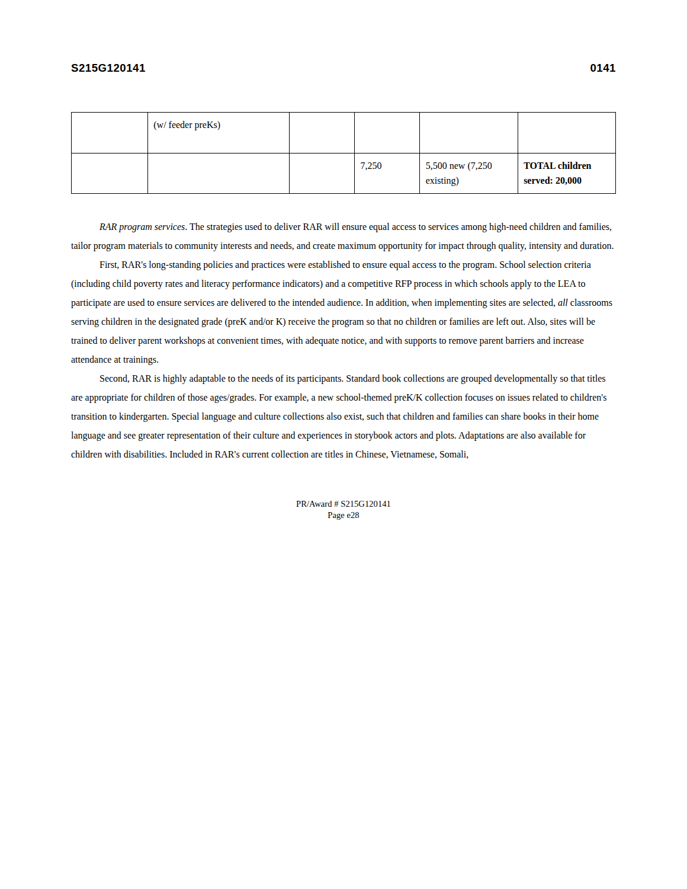S215G120141 0141
| | (w/ feeder preKs) | | | | |
| | | | 7,250 | 5,500 new (7,250 existing) | TOTAL children served: 20,000 |
RAR program services. The strategies used to deliver RAR will ensure equal access to services among high-need children and families, tailor program materials to community interests and needs, and create maximum opportunity for impact through quality, intensity and duration.
First, RAR's long-standing policies and practices were established to ensure equal access to the program. School selection criteria (including child poverty rates and literacy performance indicators) and a competitive RFP process in which schools apply to the LEA to participate are used to ensure services are delivered to the intended audience. In addition, when implementing sites are selected, all classrooms serving children in the designated grade (preK and/or K) receive the program so that no children or families are left out. Also, sites will be trained to deliver parent workshops at convenient times, with adequate notice, and with supports to remove parent barriers and increase attendance at trainings.
Second, RAR is highly adaptable to the needs of its participants. Standard book collections are grouped developmentally so that titles are appropriate for children of those ages/grades. For example, a new school-themed preK/K collection focuses on issues related to children's transition to kindergarten. Special language and culture collections also exist, such that children and families can share books in their home language and see greater representation of their culture and experiences in storybook actors and plots. Adaptations are also available for children with disabilities. Included in RAR's current collection are titles in Chinese, Vietnamese, Somali,
PR/Award # S215G120141
Page e28